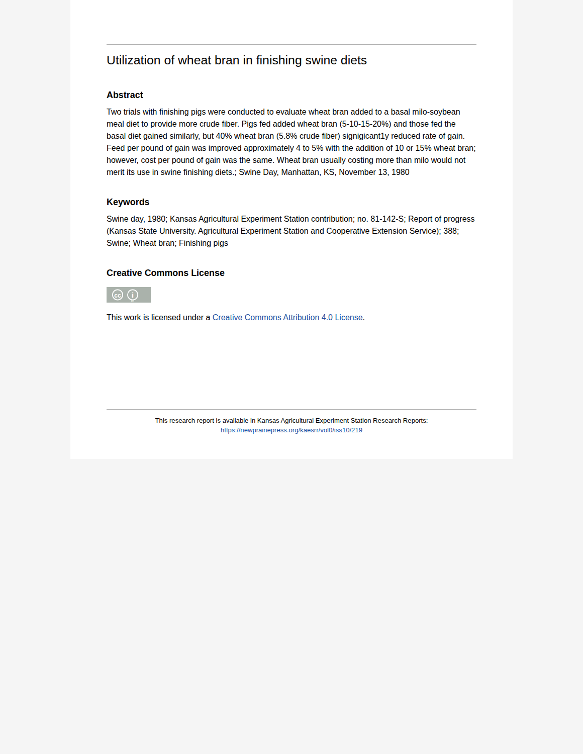Utilization of wheat bran in finishing swine diets
Abstract
Two trials with finishing pigs were conducted to evaluate wheat bran added to a basal milo-soybean meal diet to provide more crude fiber. Pigs fed added wheat bran (5-10-15-20%) and those fed the basal diet gained similarly, but 40% wheat bran (5.8% crude fiber) signigicant1y reduced rate of gain. Feed per pound of gain was improved approximately 4 to 5% with the addition of 10 or 15% wheat bran; however, cost per pound of gain was the same. Wheat bran usually costing more than milo would not merit its use in swine finishing diets.; Swine Day, Manhattan, KS, November 13, 1980
Keywords
Swine day, 1980; Kansas Agricultural Experiment Station contribution; no. 81-142-S; Report of progress (Kansas State University. Agricultural Experiment Station and Cooperative Extension Service); 388; Swine; Wheat bran; Finishing pigs
Creative Commons License
This work is licensed under a Creative Commons Attribution 4.0 License.
This research report is available in Kansas Agricultural Experiment Station Research Reports:
https://newprairiepress.org/kaesrr/vol0/iss10/219